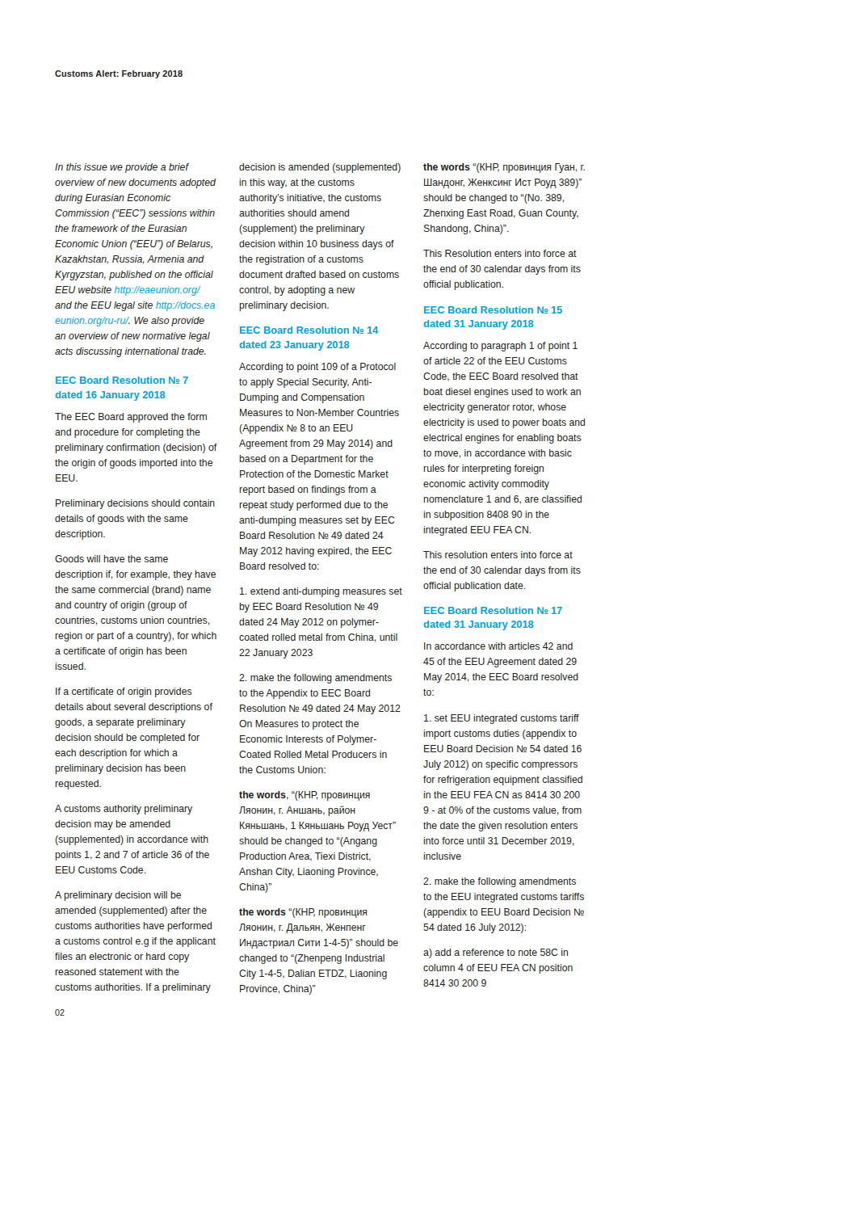Customs Alert: February 2018
In this issue we provide a brief overview of new documents adopted during Eurasian Economic Commission (“EEC”) sessions within the framework of the Eurasian Economic Union (“EEU”) of Belarus, Kazakhstan, Russia, Armenia and Kyrgyzstan, published on the official EEU website http://eaeunion.org/ and the EEU legal site http://docs.eaeunion.org/ru-ru/. We also provide an overview of new normative legal acts discussing international trade.
EEC Board Resolution № 7 dated 16 January 2018
The EEC Board approved the form and procedure for completing the preliminary confirmation (decision) of the origin of goods imported into the EEU.
Preliminary decisions should contain details of goods with the same description.
Goods will have the same description if, for example, they have the same commercial (brand) name and country of origin (group of countries, customs union countries, region or part of a country), for which a certificate of origin has been issued.
If a certificate of origin provides details about several descriptions of goods, a separate preliminary decision should be completed for each description for which a preliminary decision has been requested.
A customs authority preliminary decision may be amended (supplemented) in accordance with points 1, 2 and 7 of article 36 of the EEU Customs Code.
A preliminary decision will be amended (supplemented) after the customs authorities have performed a customs control e.g if the applicant files an electronic or hard copy reasoned statement with the customs authorities. If a preliminary decision is amended (supplemented) in this way, at the customs authority’s initiative, the customs authorities should amend (supplement) the preliminary decision within 10 business days of the registration of a customs document drafted based on customs control, by adopting a new preliminary decision.
EEC Board Resolution № 14 dated 23 January 2018
According to point 109 of a Protocol to apply Special Security, Anti-Dumping and Compensation Measures to Non-Member Countries (Appendix № 8 to an EEU Agreement from 29 May 2014) and based on a Department for the Protection of the Domestic Market report based on findings from a repeat study performed due to the anti-dumping measures set by EEC Board Resolution № 49 dated 24 May 2012 having expired, the EEC Board resolved to:
1. extend anti-dumping measures set by EEC Board Resolution № 49 dated 24 May 2012 on polymer-coated rolled metal from China, until 22 January 2023
2. make the following amendments to the Appendix to EEC Board Resolution № 49 dated 24 May 2012 On Measures to protect the Economic Interests of Polymer-Coated Rolled Metal Producers in the Customs Union:
the words, “(КНР, провинция Ляонин, г. Аншань, район Кяньшань, 1 Кяньшань Роуд Уест” should be changed to “(Angang Production Area, Tiexi District, Anshan City, Liaoning Province, China)”
the words “(КНР, провинция Ляонин, г. Дальян, Женпенг Индастриал Сити 1-4-5)” should be changed to “(Zhenpeng Industrial City 1-4-5, Dalian ETDZ, Liaoning Province, China)”
the words “(КНР, провинция Гуан, г. Шандонг, Женксинг Ист Роуд 389)” should be changed to “(No. 389, Zhenxing East Road, Guan County, Shandong, China)”.
This Resolution enters into force at the end of 30 calendar days from its official publication.
EEC Board Resolution № 15 dated 31 January 2018
According to paragraph 1 of point 1 of article 22 of the EEU Customs Code, the EEC Board resolved that boat diesel engines used to work an electricity generator rotor, whose electricity is used to power boats and electrical engines for enabling boats to move, in accordance with basic rules for interpreting foreign economic activity commodity nomenclature 1 and 6, are classified in subposition 8408 90 in the integrated EEU FEA CN.
This resolution enters into force at the end of 30 calendar days from its official publication date.
EEC Board Resolution № 17 dated 31 January 2018
In accordance with articles 42 and 45 of the EEU Agreement dated 29 May 2014, the EEC Board resolved to:
1. set EEU integrated customs tariff import customs duties (appendix to EEU Board Decision № 54 dated 16 July 2012) on specific compressors for refrigeration equipment classified in the EEU FEA CN as 8414 30 200 9 - at 0% of the customs value, from the date the given resolution enters into force until 31 December 2019, inclusive
2. make the following amendments to the EEU integrated customs tariffs (appendix to EEU Board Decision № 54 dated 16 July 2012):
a) add a reference to note 58C in column 4 of EEU FEA CN position 8414 30 200 9
02